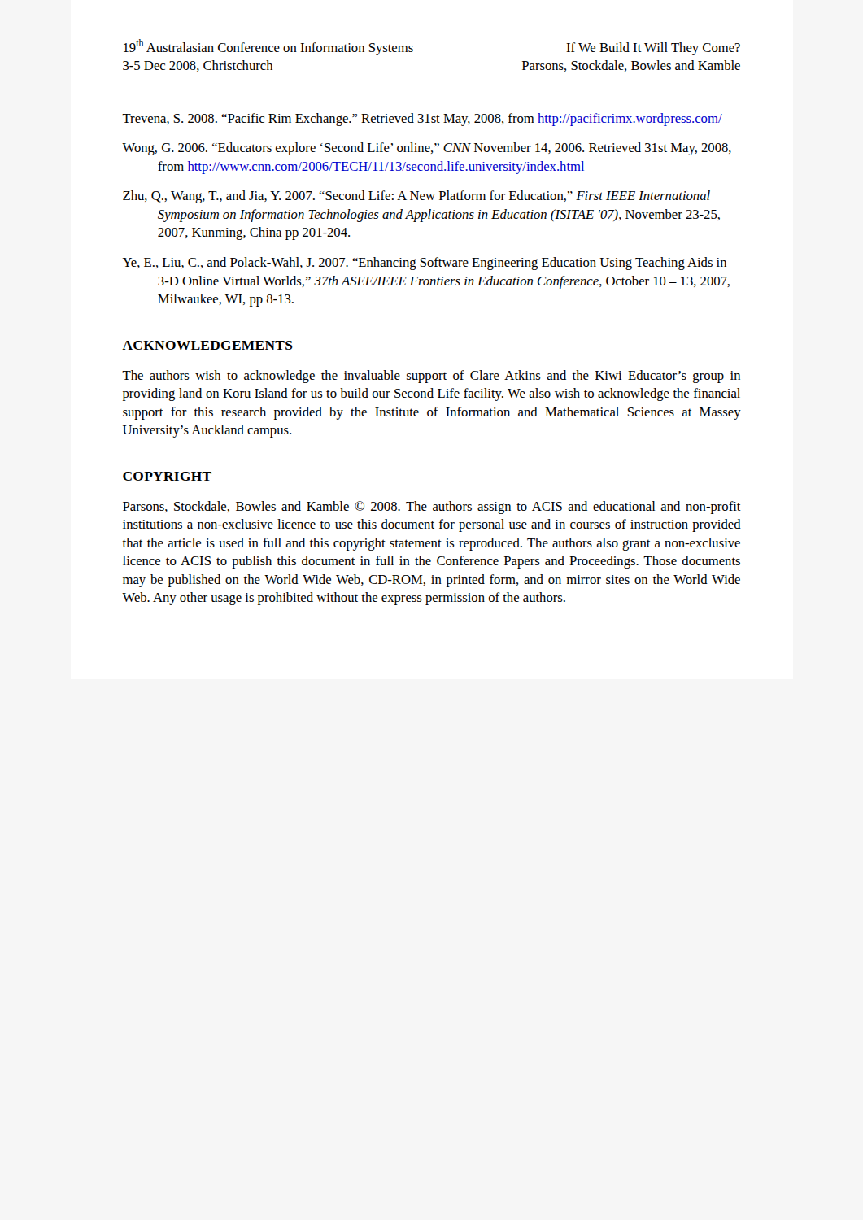19th Australasian Conference on Information Systems
3-5 Dec 2008, Christchurch
If We Build It Will They Come?
Parsons, Stockdale, Bowles and Kamble
Trevena, S. 2008. “Pacific Rim Exchange.” Retrieved 31st May, 2008, from http://pacificrimx.wordpress.com/
Wong, G. 2006. “Educators explore ‘Second Life’ online,” CNN November 14, 2006. Retrieved 31st May, 2008, from http://www.cnn.com/2006/TECH/11/13/second.life.university/index.html
Zhu, Q., Wang, T., and Jia, Y. 2007. “Second Life: A New Platform for Education,” First IEEE International Symposium on Information Technologies and Applications in Education (ISITAE '07), November 23-25, 2007, Kunming, China pp 201-204.
Ye, E., Liu, C., and Polack-Wahl, J. 2007. “Enhancing Software Engineering Education Using Teaching Aids in 3-D Online Virtual Worlds,” 37th ASEE/IEEE Frontiers in Education Conference, October 10 – 13, 2007, Milwaukee, WI, pp 8-13.
ACKNOWLEDGEMENTS
The authors wish to acknowledge the invaluable support of Clare Atkins and the Kiwi Educator’s group in providing land on Koru Island for us to build our Second Life facility. We also wish to acknowledge the financial support for this research provided by the Institute of Information and Mathematical Sciences at Massey University’s Auckland campus.
COPYRIGHT
Parsons, Stockdale, Bowles and Kamble © 2008. The authors assign to ACIS and educational and non-profit institutions a non-exclusive licence to use this document for personal use and in courses of instruction provided that the article is used in full and this copyright statement is reproduced. The authors also grant a non-exclusive licence to ACIS to publish this document in full in the Conference Papers and Proceedings. Those documents may be published on the World Wide Web, CD-ROM, in printed form, and on mirror sites on the World Wide Web. Any other usage is prohibited without the express permission of the authors.